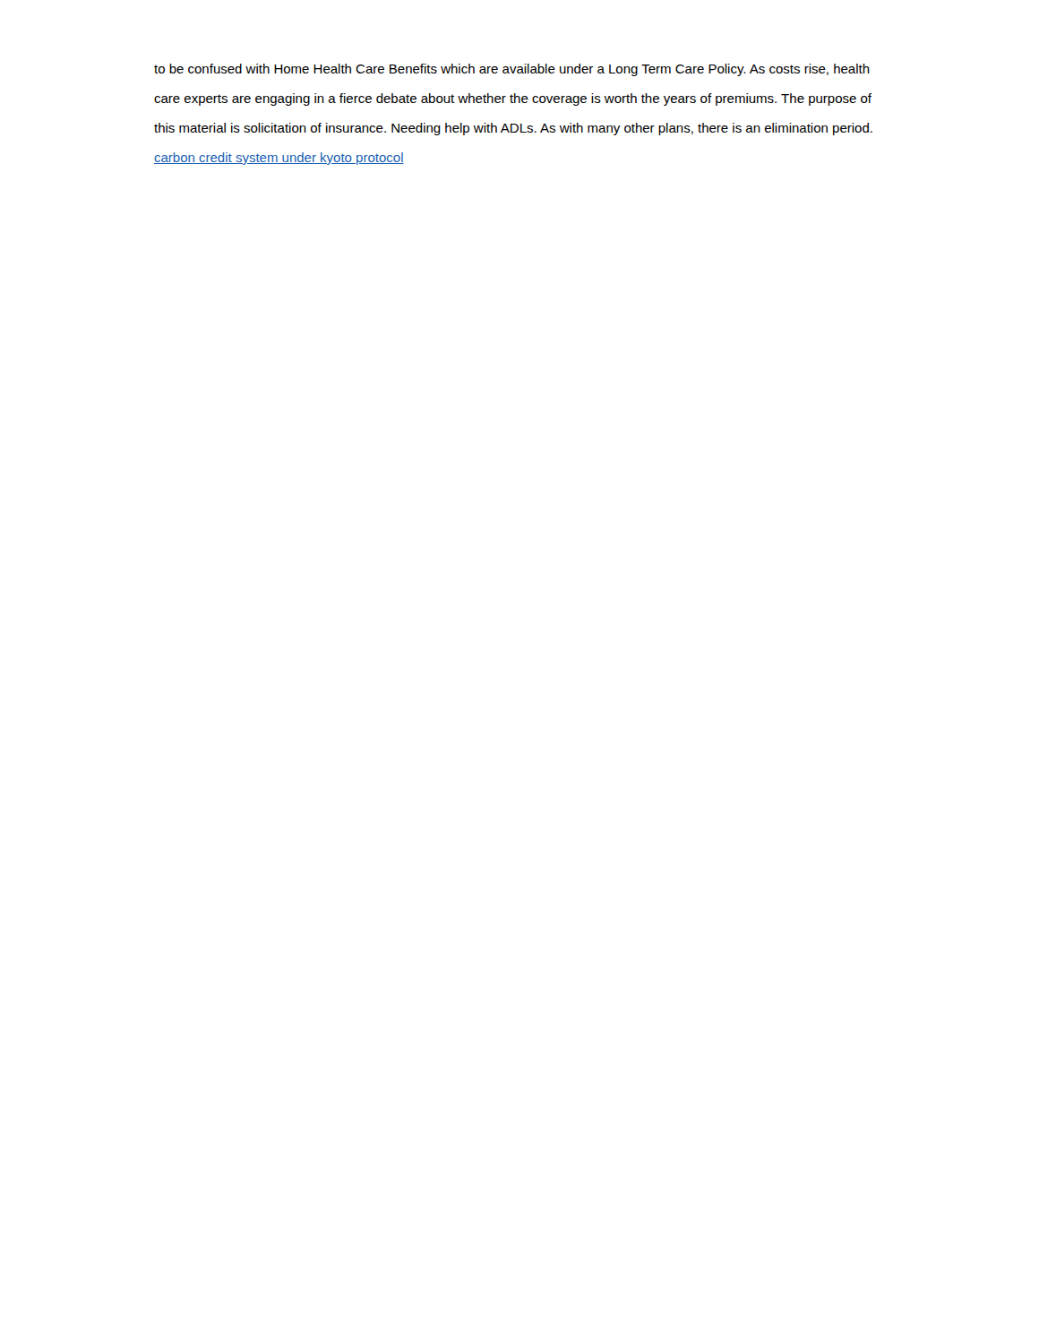to be confused with Home Health Care Benefits which are available under a Long Term Care Policy. As costs rise, health care experts are engaging in a fierce debate about whether the coverage is worth the years of premiums. The purpose of this material is solicitation of insurance. Needing help with ADLs. As with many other plans, there is an elimination period. carbon credit system under kyoto protocol